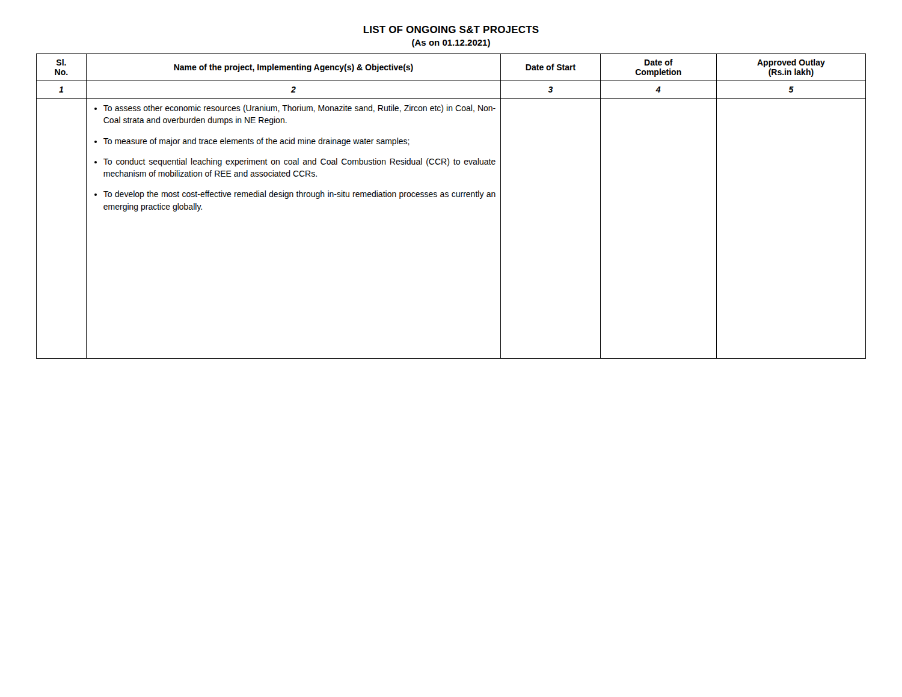LIST OF ONGOING S&T PROJECTS
(As on 01.12.2021)
| Sl. No. | Name of the project, Implementing Agency(s) & Objective(s) | Date of Start | Date of Completion | Approved Outlay (Rs.in lakh) |
| --- | --- | --- | --- | --- |
| 1 | 2 | 3 | 4 | 5 |
| | To assess other economic resources (Uranium, Thorium, Monazite sand, Rutile, Zircon etc) in Coal, Non-Coal strata and overburden dumps in NE Region. To measure of major and trace elements of the acid mine drainage water samples; To conduct sequential leaching experiment on coal and Coal Combustion Residual (CCR) to evaluate mechanism of mobilization of REE and associated CCRs. To develop the most cost-effective remedial design through in-situ remediation processes as currently an emerging practice globally. | | | |